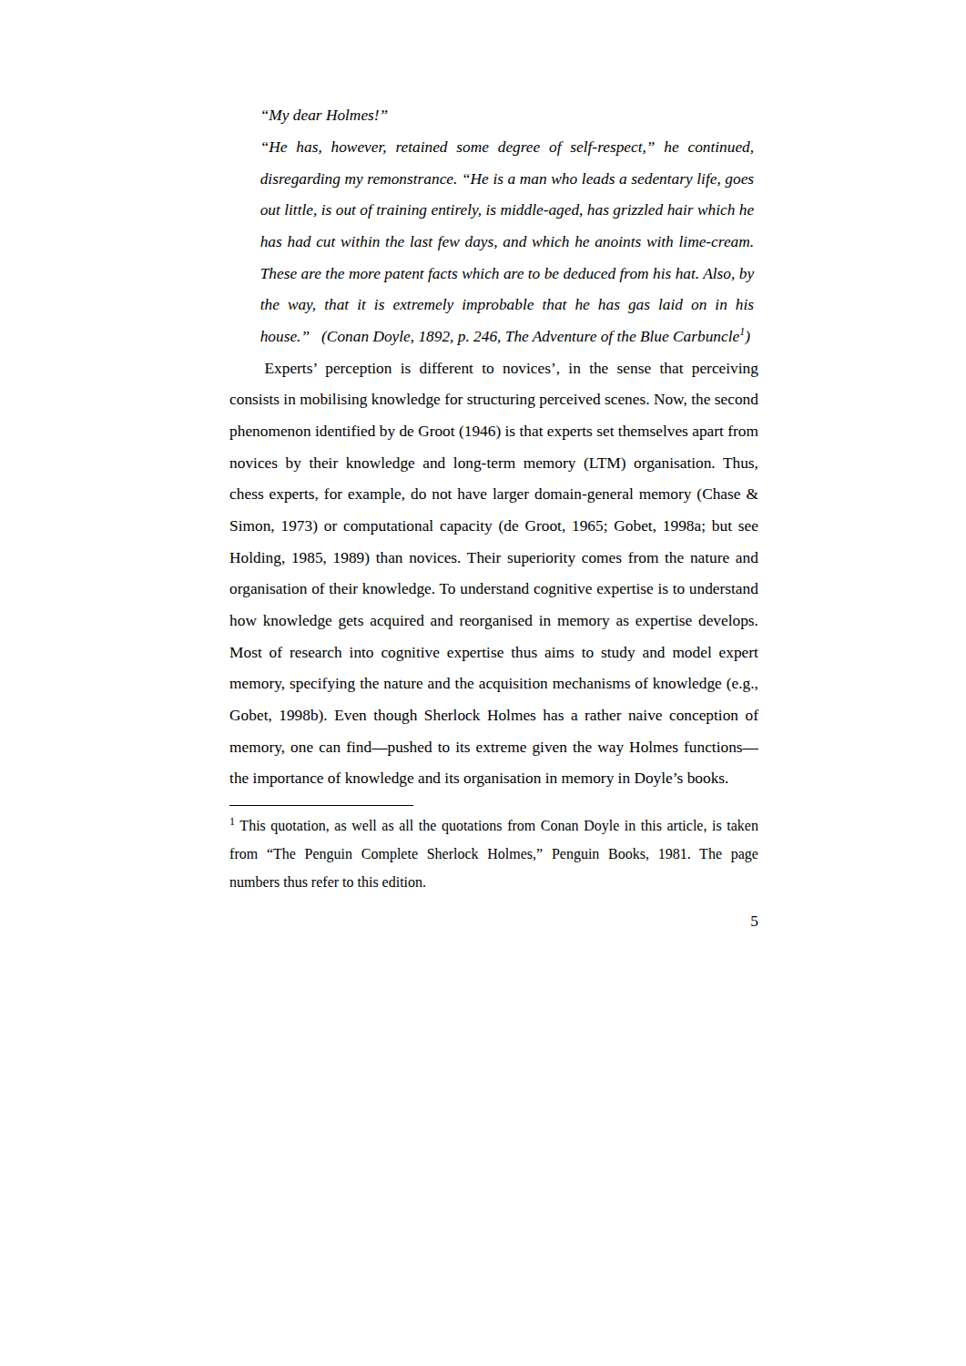“My dear Holmes!”
“He has, however, retained some degree of self-respect,” he continued, disregarding my remonstrance. “He is a man who leads a sedentary life, goes out little, is out of training entirely, is middle-aged, has grizzled hair which he has had cut within the last few days, and which he anoints with lime-cream. These are the more patent facts which are to be deduced from his hat. Also, by the way, that it is extremely improbable that he has gas laid on in his house.” (Conan Doyle, 1892, p. 246, The Adventure of the Blue Carbuncle1)
Experts’ perception is different to novices’, in the sense that perceiving consists in mobilising knowledge for structuring perceived scenes. Now, the second phenomenon identified by de Groot (1946) is that experts set themselves apart from novices by their knowledge and long-term memory (LTM) organisation. Thus, chess experts, for example, do not have larger domain-general memory (Chase & Simon, 1973) or computational capacity (de Groot, 1965; Gobet, 1998a; but see Holding, 1985, 1989) than novices. Their superiority comes from the nature and organisation of their knowledge. To understand cognitive expertise is to understand how knowledge gets acquired and reorganised in memory as expertise develops. Most of research into cognitive expertise thus aims to study and model expert memory, specifying the nature and the acquisition mechanisms of knowledge (e.g., Gobet, 1998b). Even though Sherlock Holmes has a rather naive conception of memory, one can find—pushed to its extreme given the way Holmes functions—the importance of knowledge and its organisation in memory in Doyle’s books.
1 This quotation, as well as all the quotations from Conan Doyle in this article, is taken from “The Penguin Complete Sherlock Holmes,” Penguin Books, 1981. The page numbers thus refer to this edition.
5